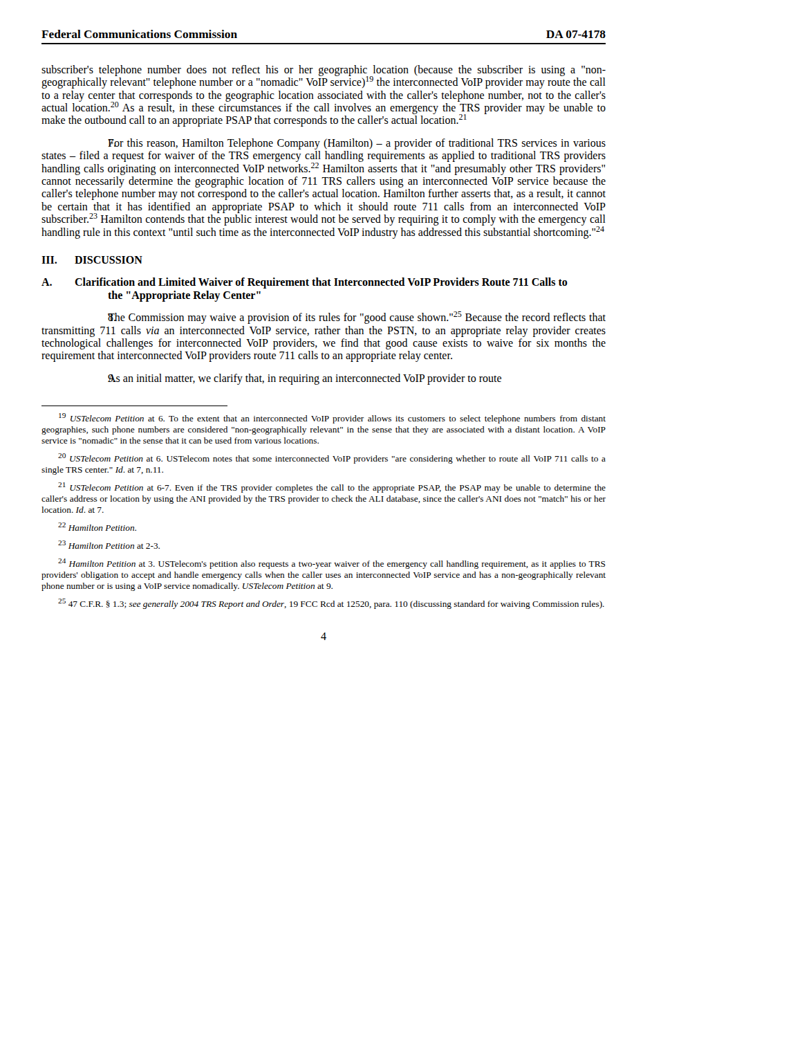Federal Communications Commission DA 07-4178
subscriber's telephone number does not reflect his or her geographic location (because the subscriber is using a "non-geographically relevant" telephone number or a "nomadic" VoIP service)19 the interconnected VoIP provider may route the call to a relay center that corresponds to the geographic location associated with the caller's telephone number, not to the caller's actual location.20 As a result, in these circumstances if the call involves an emergency the TRS provider may be unable to make the outbound call to an appropriate PSAP that corresponds to the caller's actual location.21
7. For this reason, Hamilton Telephone Company (Hamilton) – a provider of traditional TRS services in various states – filed a request for waiver of the TRS emergency call handling requirements as applied to traditional TRS providers handling calls originating on interconnected VoIP networks.22 Hamilton asserts that it "and presumably other TRS providers" cannot necessarily determine the geographic location of 711 TRS callers using an interconnected VoIP service because the caller's telephone number may not correspond to the caller's actual location. Hamilton further asserts that, as a result, it cannot be certain that it has identified an appropriate PSAP to which it should route 711 calls from an interconnected VoIP subscriber.23 Hamilton contends that the public interest would not be served by requiring it to comply with the emergency call handling rule in this context "until such time as the interconnected VoIP industry has addressed this substantial shortcoming."24
III. DISCUSSION
A. Clarification and Limited Waiver of Requirement that Interconnected VoIP Providers Route 711 Calls to the "Appropriate Relay Center"
8. The Commission may waive a provision of its rules for "good cause shown."25 Because the record reflects that transmitting 711 calls via an interconnected VoIP service, rather than the PSTN, to an appropriate relay provider creates technological challenges for interconnected VoIP providers, we find that good cause exists to waive for six months the requirement that interconnected VoIP providers route 711 calls to an appropriate relay center.
9. As an initial matter, we clarify that, in requiring an interconnected VoIP provider to route
19 USTelecom Petition at 6. To the extent that an interconnected VoIP provider allows its customers to select telephone numbers from distant geographies, such phone numbers are considered "non-geographically relevant" in the sense that they are associated with a distant location. A VoIP service is "nomadic" in the sense that it can be used from various locations.
20 USTelecom Petition at 6. USTelecom notes that some interconnected VoIP providers "are considering whether to route all VoIP 711 calls to a single TRS center." Id. at 7, n.11.
21 USTelecom Petition at 6-7. Even if the TRS provider completes the call to the appropriate PSAP, the PSAP may be unable to determine the caller's address or location by using the ANI provided by the TRS provider to check the ALI database, since the caller's ANI does not "match" his or her location. Id. at 7.
22 Hamilton Petition.
23 Hamilton Petition at 2-3.
24 Hamilton Petition at 3. USTelecom's petition also requests a two-year waiver of the emergency call handling requirement, as it applies to TRS providers' obligation to accept and handle emergency calls when the caller uses an interconnected VoIP service and has a non-geographically relevant phone number or is using a VoIP service nomadically. USTelecom Petition at 9.
25 47 C.F.R. § 1.3; see generally 2004 TRS Report and Order, 19 FCC Rcd at 12520, para. 110 (discussing standard for waiving Commission rules).
4